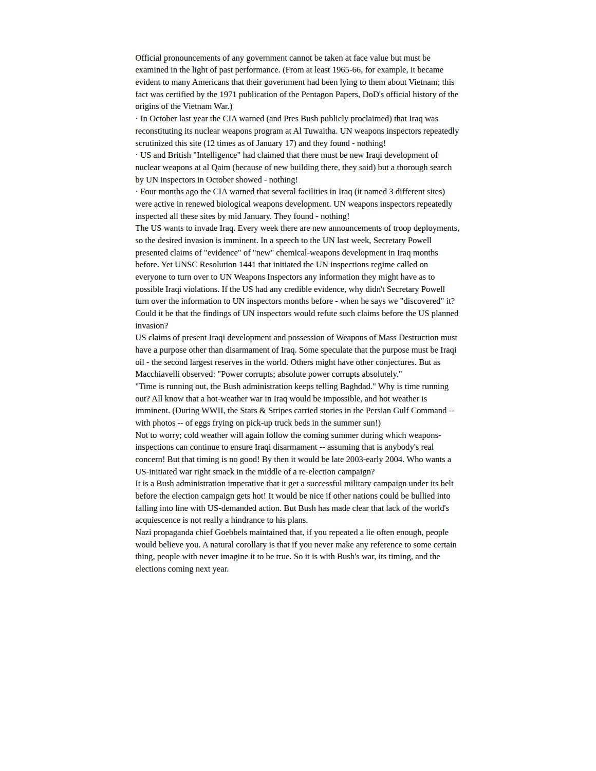Official pronouncements of any government cannot be taken at face value but must be examined in the light of past performance. (From at least 1965-66, for example, it became evident to many Americans that their government had been lying to them about Vietnam; this fact was certified by the 1971 publication of the Pentagon Papers, DoD's official history of the origins of the Vietnam War.)
· In October last year the CIA warned (and Pres Bush publicly proclaimed) that Iraq was reconstituting its nuclear weapons program at Al Tuwaitha. UN weapons inspectors repeatedly scrutinized this site (12 times as of January 17) and they found - nothing!
· US and British "Intelligence" had claimed that there must be new Iraqi development of nuclear weapons at al Qaim (because of new building there, they said) but a thorough search by UN inspectors in October showed - nothing!
· Four months ago the CIA warned that several facilities in Iraq (it named 3 different sites) were active in renewed biological weapons development. UN weapons inspectors repeatedly inspected all these sites by mid January. They found - nothing!
The US wants to invade Iraq. Every week there are new announcements of troop deployments, so the desired invasion is imminent. In a speech to the UN last week, Secretary Powell presented claims of "evidence" of "new" chemical-weapons development in Iraq months before. Yet UNSC Resolution 1441 that initiated the UN inspections regime called on everyone to turn over to UN Weapons Inspectors any information they might have as to possible Iraqi violations. If the US had any credible evidence, why didn't Secretary Powell turn over the information to UN inspectors months before - when he says we "discovered" it? Could it be that the findings of UN inspectors would refute such claims before the US planned invasion?
US claims of present Iraqi development and possession of Weapons of Mass Destruction must have a purpose other than disarmament of Iraq. Some speculate that the purpose must be Iraqi oil - the second largest reserves in the world. Others might have other conjectures. But as Macchiavelli observed: "Power corrupts; absolute power corrupts absolutely."
"Time is running out, the Bush administration keeps telling Baghdad." Why is time running out? All know that a hot-weather war in Iraq would be impossible, and hot weather is imminent. (During WWII, the Stars & Stripes carried stories in the Persian Gulf Command -- with photos -- of eggs frying on pick-up truck beds in the summer sun!)
Not to worry; cold weather will again follow the coming summer during which weapons-inspections can continue to ensure Iraqi disarmament -- assuming that is anybody's real concern! But that timing is no good! By then it would be late 2003-early 2004. Who wants a US-initiated war right smack in the middle of a re-election campaign?
It is a Bush administration imperative that it get a successful military campaign under its belt before the election campaign gets hot! It would be nice if other nations could be bullied into falling into line with US-demanded action. But Bush has made clear that lack of the world's acquiescence is not really a hindrance to his plans.
Nazi propaganda chief Goebbels maintained that, if you repeated a lie often enough, people would believe you. A natural corollary is that if you never make any reference to some certain thing, people with never imagine it to be true. So it is with Bush's war, its timing, and the elections coming next year.